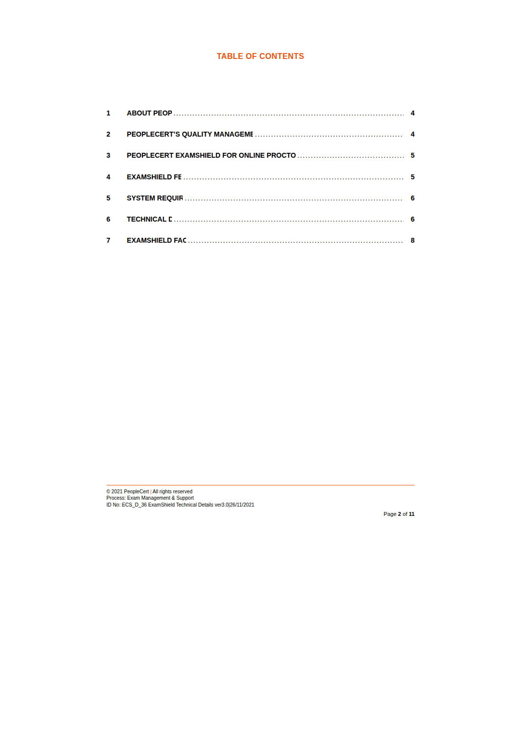Table of Contents
1 ABOUT PEOPLECERT ........................................................................................................................................... 4
2 PEOPLECERT’S QUALITY MANAGEMENT SYSTEM ......................................................................... 4
3 PEOPLECERT EXAMSHIELD FOR ONLINE PROCTORED EXAMS ................................................. 5
4 EXAMSHIELD FEATURES ............................................................................................................................. 5
5 SYSTEM REQUIREMENTS ............................................................................................................................ 6
6 TECHNICAL DETAILS ..................................................................................................................................... 6
7 EXAMSHIELD FACT SHEET ......................................................................................................................... 8
© 2021 PeopleCert | All rights reserved
Process: Exam Management & Support
ID No: ECS_D_36 ExamShield Technical Details ver3.0|26/11/2021
Page 2 of 11